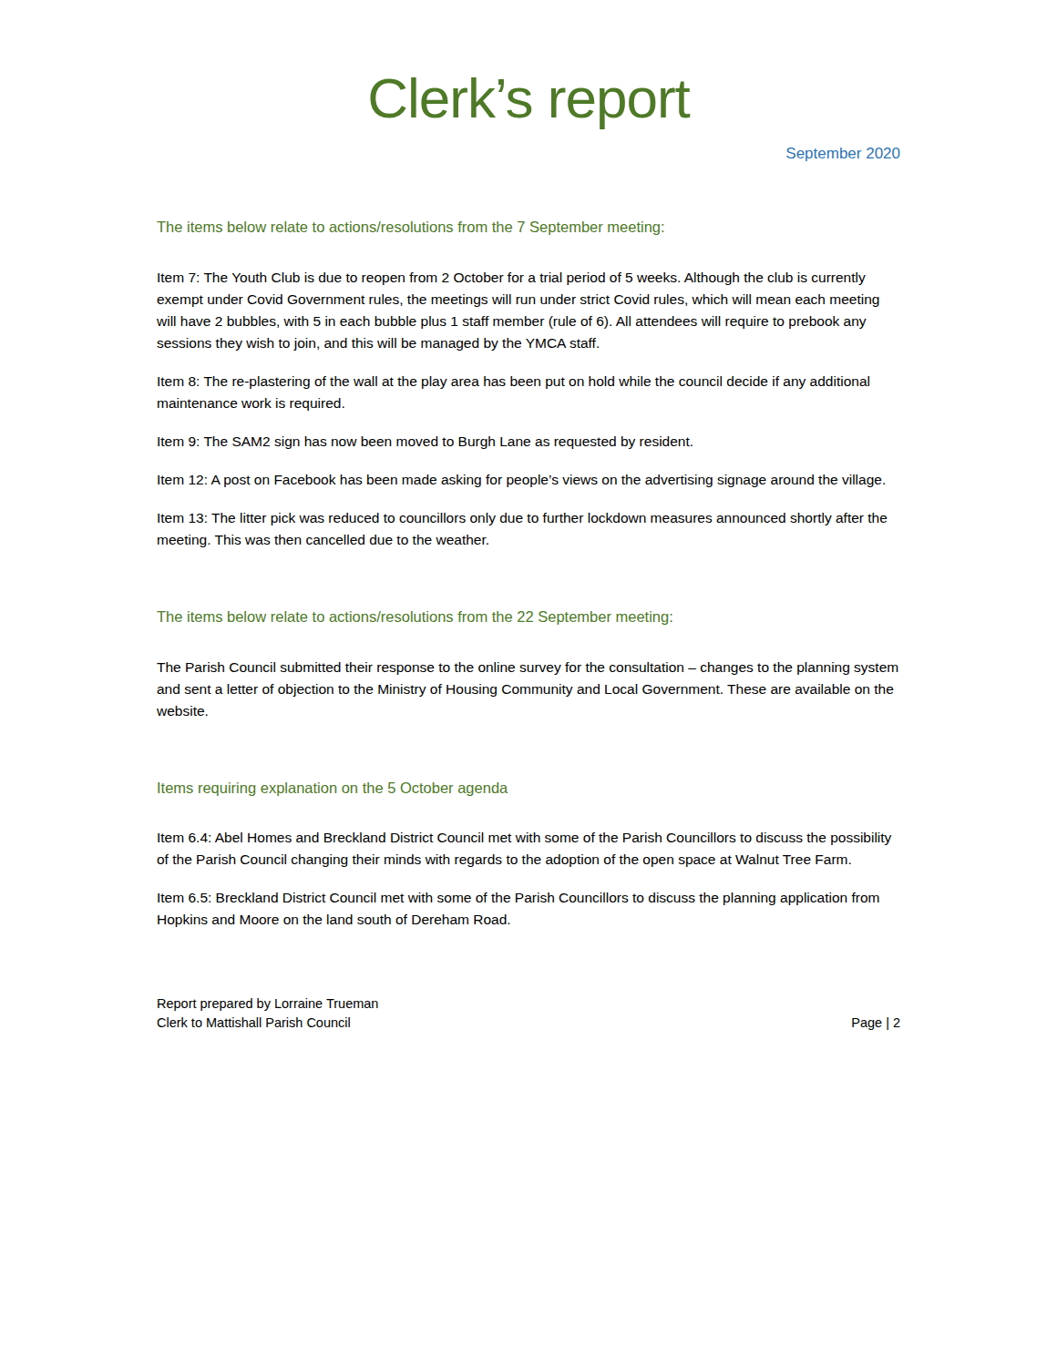Clerk’s report
September 2020
The items below relate to actions/resolutions from the 7 September meeting:
Item 7: The Youth Club is due to reopen from 2 October for a trial period of 5 weeks. Although the club is currently exempt under Covid Government rules, the meetings will run under strict Covid rules, which will mean each meeting will have 2 bubbles, with 5 in each bubble plus 1 staff member (rule of 6). All attendees will require to prebook any sessions they wish to join, and this will be managed by the YMCA staff.
Item 8: The re-plastering of the wall at the play area has been put on hold while the council decide if any additional maintenance work is required.
Item 9: The SAM2 sign has now been moved to Burgh Lane as requested by resident.
Item 12: A post on Facebook has been made asking for people’s views on the advertising signage around the village.
Item 13: The litter pick was reduced to councillors only due to further lockdown measures announced shortly after the meeting. This was then cancelled due to the weather.
The items below relate to actions/resolutions from the 22 September meeting:
The Parish Council submitted their response to the online survey for the consultation – changes to the planning system and sent a letter of objection to the Ministry of Housing Community and Local Government. These are available on the website.
Items requiring explanation on the 5 October agenda
Item 6.4: Abel Homes and Breckland District Council met with some of the Parish Councillors to discuss the possibility of the Parish Council changing their minds with regards to the adoption of the open space at Walnut Tree Farm.
Item 6.5: Breckland District Council met with some of the Parish Councillors to discuss the planning application from Hopkins and Moore on the land south of Dereham Road.
Report prepared by Lorraine Trueman
Clerk to Mattishall Parish Council Page | 2